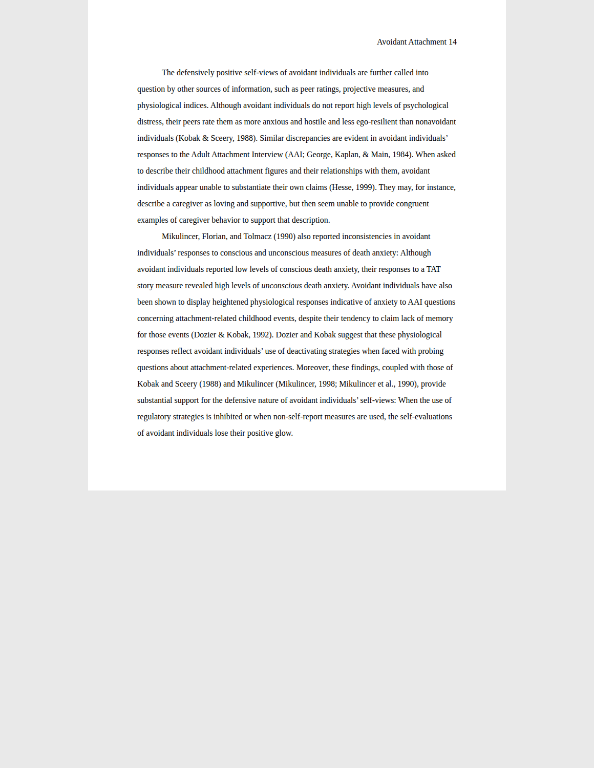Avoidant Attachment 14
The defensively positive self-views of avoidant individuals are further called into question by other sources of information, such as peer ratings, projective measures, and physiological indices. Although avoidant individuals do not report high levels of psychological distress, their peers rate them as more anxious and hostile and less ego-resilient than nonavoidant individuals (Kobak & Sceery, 1988). Similar discrepancies are evident in avoidant individuals’ responses to the Adult Attachment Interview (AAI; George, Kaplan, & Main, 1984). When asked to describe their childhood attachment figures and their relationships with them, avoidant individuals appear unable to substantiate their own claims (Hesse, 1999). They may, for instance, describe a caregiver as loving and supportive, but then seem unable to provide congruent examples of caregiver behavior to support that description.
Mikulincer, Florian, and Tolmacz (1990) also reported inconsistencies in avoidant individuals’ responses to conscious and unconscious measures of death anxiety: Although avoidant individuals reported low levels of conscious death anxiety, their responses to a TAT story measure revealed high levels of unconscious death anxiety. Avoidant individuals have also been shown to display heightened physiological responses indicative of anxiety to AAI questions concerning attachment-related childhood events, despite their tendency to claim lack of memory for those events (Dozier & Kobak, 1992). Dozier and Kobak suggest that these physiological responses reflect avoidant individuals’ use of deactivating strategies when faced with probing questions about attachment-related experiences. Moreover, these findings, coupled with those of Kobak and Sceery (1988) and Mikulincer (Mikulincer, 1998; Mikulincer et al., 1990), provide substantial support for the defensive nature of avoidant individuals’ self-views: When the use of regulatory strategies is inhibited or when non-self-report measures are used, the self-evaluations of avoidant individuals lose their positive glow.